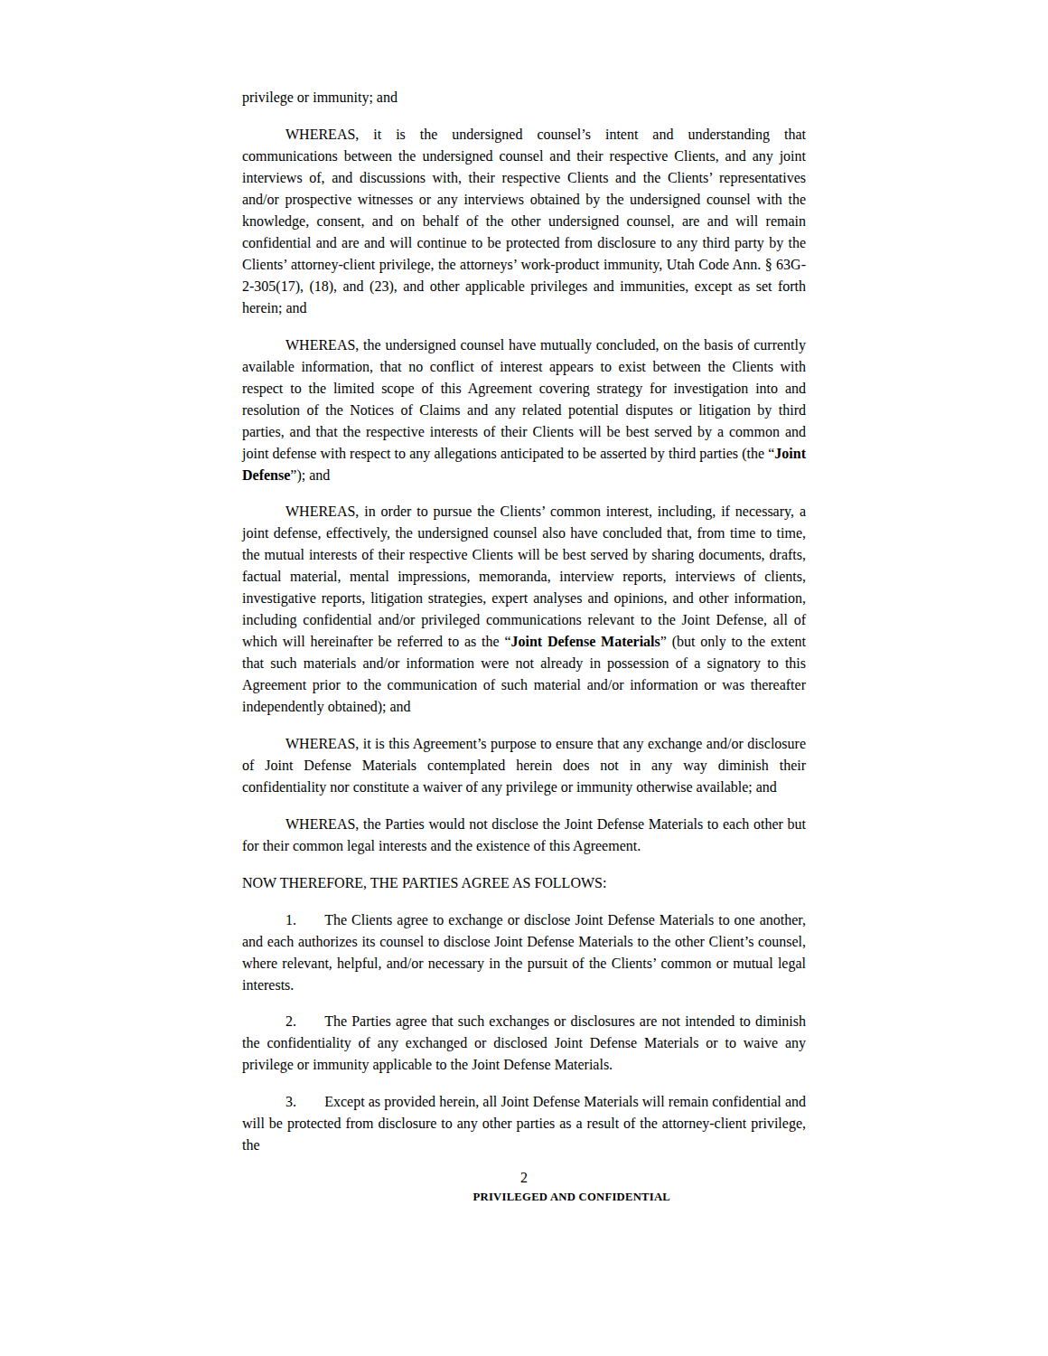privilege or immunity; and
WHEREAS, it is the undersigned counsel’s intent and understanding that communications between the undersigned counsel and their respective Clients, and any joint interviews of, and discussions with, their respective Clients and the Clients’ representatives and/or prospective witnesses or any interviews obtained by the undersigned counsel with the knowledge, consent, and on behalf of the other undersigned counsel, are and will remain confidential and are and will continue to be protected from disclosure to any third party by the Clients’ attorney-client privilege, the attorneys’ work-product immunity, Utah Code Ann. § 63G-2-305(17), (18), and (23), and other applicable privileges and immunities, except as set forth herein; and
WHEREAS, the undersigned counsel have mutually concluded, on the basis of currently available information, that no conflict of interest appears to exist between the Clients with respect to the limited scope of this Agreement covering strategy for investigation into and resolution of the Notices of Claims and any related potential disputes or litigation by third parties, and that the respective interests of their Clients will be best served by a common and joint defense with respect to any allegations anticipated to be asserted by third parties (the “Joint Defense”); and
WHEREAS, in order to pursue the Clients’ common interest, including, if necessary, a joint defense, effectively, the undersigned counsel also have concluded that, from time to time, the mutual interests of their respective Clients will be best served by sharing documents, drafts, factual material, mental impressions, memoranda, interview reports, interviews of clients, investigative reports, litigation strategies, expert analyses and opinions, and other information, including confidential and/or privileged communications relevant to the Joint Defense, all of which will hereinafter be referred to as the “Joint Defense Materials” (but only to the extent that such materials and/or information were not already in possession of a signatory to this Agreement prior to the communication of such material and/or information or was thereafter independently obtained); and
WHEREAS, it is this Agreement’s purpose to ensure that any exchange and/or disclosure of Joint Defense Materials contemplated herein does not in any way diminish their confidentiality nor constitute a waiver of any privilege or immunity otherwise available; and
WHEREAS, the Parties would not disclose the Joint Defense Materials to each other but for their common legal interests and the existence of this Agreement.
NOW THEREFORE, THE PARTIES AGREE AS FOLLOWS:
1. The Clients agree to exchange or disclose Joint Defense Materials to one another, and each authorizes its counsel to disclose Joint Defense Materials to the other Client’s counsel, where relevant, helpful, and/or necessary in the pursuit of the Clients’ common or mutual legal interests.
2. The Parties agree that such exchanges or disclosures are not intended to diminish the confidentiality of any exchanged or disclosed Joint Defense Materials or to waive any privilege or immunity applicable to the Joint Defense Materials.
3. Except as provided herein, all Joint Defense Materials will remain confidential and will be protected from disclosure to any other parties as a result of the attorney-client privilege, the
2
PRIVILEGED AND CONFIDENTIAL